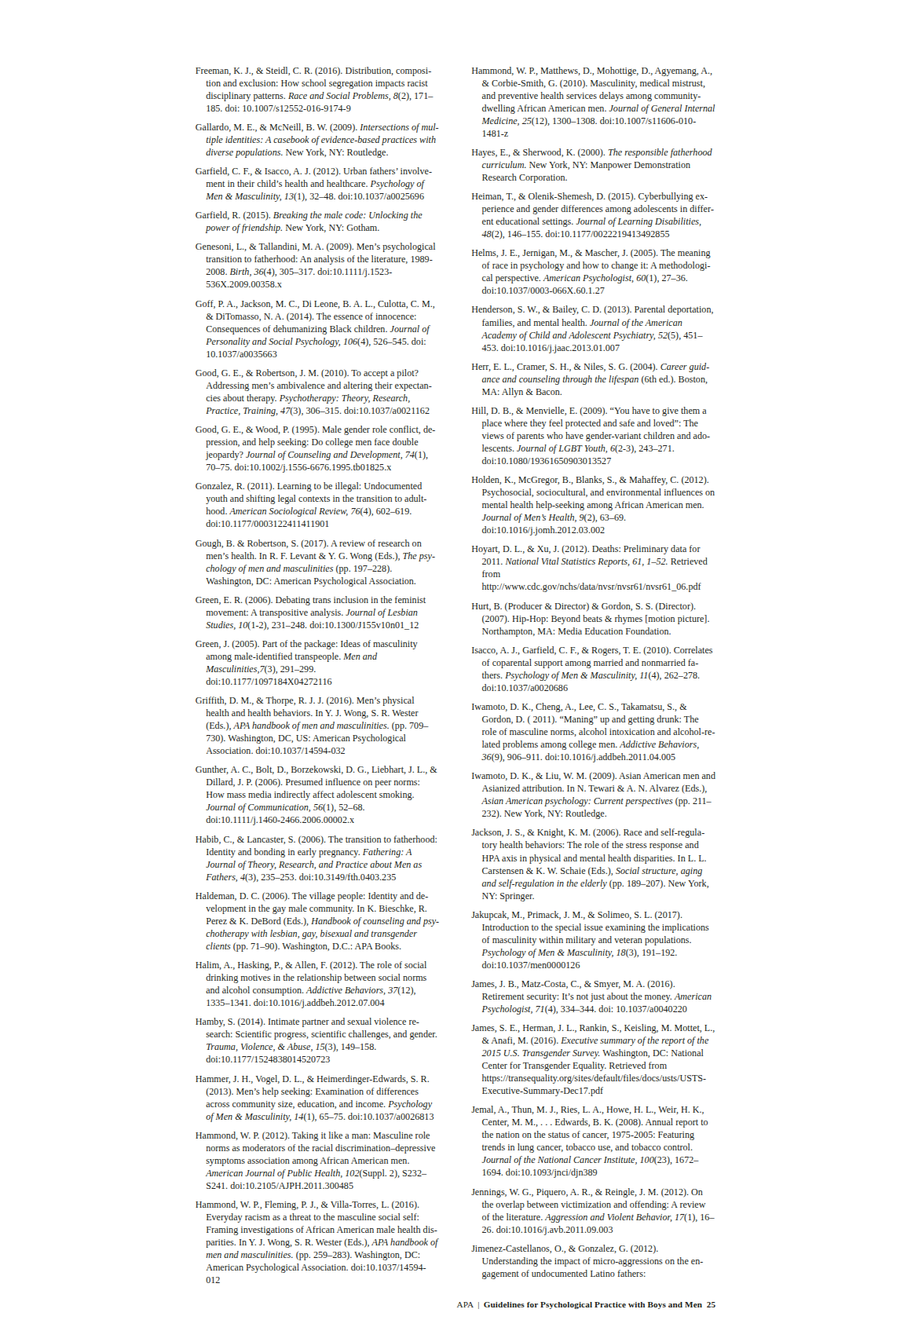Freeman, K. J., & Steidl, C. R. (2016). Distribution, composition and exclusion: How school segregation impacts racist disciplinary patterns. Race and Social Problems, 8(2), 171–185. doi: 10.1007/s12552-016-9174-9
Gallardo, M. E., & McNeill, B. W. (2009). Intersections of multiple identities: A casebook of evidence-based practices with diverse populations. New York, NY: Routledge.
Garfield, C. F., & Isacco, A. J. (2012). Urban fathers’ involvement in their child’s health and healthcare. Psychology of Men & Masculinity, 13(1), 32–48. doi:10.1037/a0025696
Garfield, R. (2015). Breaking the male code: Unlocking the power of friendship. New York, NY: Gotham.
Genesoni, L., & Tallandini, M. A. (2009). Men’s psychological transition to fatherhood: An analysis of the literature, 1989-2008. Birth, 36(4), 305–317. doi:10.1111/j.1523-536X.2009.00358.x
Goff, P. A., Jackson, M. C., Di Leone, B. A. L., Culotta, C. M., & DiTomasso, N. A. (2014). The essence of innocence: Consequences of dehumanizing Black children. Journal of Personality and Social Psychology, 106(4), 526–545. doi: 10.1037/a0035663
Good, G. E., & Robertson, J. M. (2010). To accept a pilot? Addressing men’s ambivalence and altering their expectancies about therapy. Psychotherapy: Theory, Research, Practice, Training, 47(3), 306–315. doi:10.1037/a0021162
Good, G. E., & Wood, P. (1995). Male gender role conflict, depression, and help seeking: Do college men face double jeopardy? Journal of Counseling and Development, 74(1), 70–75. doi:10.1002/j.1556-6676.1995.tb01825.x
Gonzalez, R. (2011). Learning to be illegal: Undocumented youth and shifting legal contexts in the transition to adulthood. American Sociological Review, 76(4), 602–619. doi:10.1177/0003122411411901
Gough, B. & Robertson, S. (2017). A review of research on men’s health. In R. F. Levant & Y. G. Wong (Eds.), The psychology of men and masculinities (pp. 197–228). Washington, DC: American Psychological Association.
Green, E. R. (2006). Debating trans inclusion in the feminist movement: A transpositive analysis. Journal of Lesbian Studies, 10(1-2), 231–248. doi:10.1300/J155v10n01_12
Green, J. (2005). Part of the package: Ideas of masculinity among male-identified transpeople. Men and Masculinities,7(3), 291–299. doi:10.1177/1097184X04272116
Griffith, D. M., & Thorpe, R. J. J. (2016). Men’s physical health and health behaviors. In Y. J. Wong, S. R. Wester (Eds.), APA handbook of men and masculinities. (pp. 709–730). Washington, DC, US: American Psychological Association. doi:10.1037/14594-032
Gunther, A. C., Bolt, D., Borzekowski, D. G., Liebhart, J. L., & Dillard, J. P. (2006). Presumed influence on peer norms: How mass media indirectly affect adolescent smoking. Journal of Communication, 56(1), 52–68. doi:10.1111/j.1460-2466.2006.00002.x
Habib, C., & Lancaster, S. (2006). The transition to fatherhood: Identity and bonding in early pregnancy. Fathering: A Journal of Theory, Research, and Practice about Men as Fathers, 4(3), 235–253. doi:10.3149/fth.0403.235
Haldeman, D. C. (2006). The village people: Identity and development in the gay male community. In K. Bieschke, R. Perez & K. DeBord (Eds.), Handbook of counseling and psychotherapy with lesbian, gay, bisexual and transgender clients (pp. 71–90). Washington, D.C.: APA Books.
Halim, A., Hasking, P., & Allen, F. (2012). The role of social drinking motives in the relationship between social norms and alcohol consumption. Addictive Behaviors, 37(12), 1335–1341. doi:10.1016/j.addbeh.2012.07.004
Hamby, S. (2014). Intimate partner and sexual violence research: Scientific progress, scientific challenges, and gender. Trauma, Violence, & Abuse, 15(3), 149–158. doi:10.1177/1524838014520723
Hammer, J. H., Vogel, D. L., & Heimerdinger-Edwards, S. R. (2013). Men’s help seeking: Examination of differences across community size, education, and income. Psychology of Men & Masculinity, 14(1), 65–75. doi:10.1037/a0026813
Hammond, W. P. (2012). Taking it like a man: Masculine role norms as moderators of the racial discrimination–depressive symptoms association among African American men. American Journal of Public Health, 102(Suppl. 2), S232–S241. doi:10.2105/AJPH.2011.300485
Hammond, W. P., Fleming, P. J., & Villa-Torres, L. (2016). Everyday racism as a threat to the masculine social self: Framing investigations of African American male health disparities. In Y. J. Wong, S. R. Wester (Eds.), APA handbook of men and masculinities. (pp. 259–283). Washington, DC: American Psychological Association. doi:10.1037/14594-012
Hammond, W. P., Matthews, D., Mohottige, D., Agyemang, A., & Corbie-Smith, G. (2010). Masculinity, medical mistrust, and preventive health services delays among community-dwelling African American men. Journal of General Internal Medicine, 25(12), 1300–1308. doi:10.1007/s11606-010-1481-z
Hayes, E., & Sherwood, K. (2000). The responsible fatherhood curriculum. New York, NY: Manpower Demonstration Research Corporation.
Heiman, T., & Olenik-Shemesh, D. (2015). Cyberbullying experience and gender differences among adolescents in different educational settings. Journal of Learning Disabilities, 48(2), 146–155. doi:10.1177/0022219413492855
Helms, J. E., Jernigan, M., & Mascher, J. (2005). The meaning of race in psychology and how to change it: A methodological perspective. American Psychologist, 60(1), 27–36. doi:10.1037/0003-066X.60.1.27
Henderson, S. W., & Bailey, C. D. (2013). Parental deportation, families, and mental health. Journal of the American Academy of Child and Adolescent Psychiatry, 52(5), 451–453. doi:10.1016/j.jaac.2013.01.007
Herr, E. L., Cramer, S. H., & Niles, S. G. (2004). Career guidance and counseling through the lifespan (6th ed.). Boston, MA: Allyn & Bacon.
Hill, D. B., & Menvielle, E. (2009). “You have to give them a place where they feel protected and safe and loved”: The views of parents who have gender-variant children and adolescents. Journal of LGBT Youth, 6(2-3), 243–271. doi:10.1080/19361650903013527
Holden, K., McGregor, B., Blanks, S., & Mahaffey, C. (2012). Psychosocial, sociocultural, and environmental influences on mental health help-seeking among African American men. Journal of Men’s Health, 9(2), 63–69. doi:10.1016/j.jomh.2012.03.002
Hoyart, D. L., & Xu, J. (2012). Deaths: Preliminary data for 2011. National Vital Statistics Reports, 61, 1–52. Retrieved from http://www.cdc.gov/nchs/data/nvsr/nvsr61/nvsr61_06.pdf
Hurt, B. (Producer & Director) & Gordon, S. S. (Director). (2007). Hip-Hop: Beyond beats & rhymes [motion picture]. Northampton, MA: Media Education Foundation.
Isacco, A. J., Garfield, C. F., & Rogers, T. E. (2010). Correlates of coparental support among married and nonmarried fathers. Psychology of Men & Masculinity, 11(4), 262–278. doi:10.1037/a0020686
Iwamoto, D. K., Cheng, A., Lee, C. S., Takamatsu, S., & Gordon, D. ( 2011). “Maning” up and getting drunk: The role of masculine norms, alcohol intoxication and alcohol-related problems among college men. Addictive Behaviors, 36(9), 906–911. doi:10.1016/j.addbeh.2011.04.005
Iwamoto, D. K., & Liu, W. M. (2009). Asian American men and Asianized attribution. In N. Tewari & A. N. Alvarez (Eds.), Asian American psychology: Current perspectives (pp. 211–232). New York, NY: Routledge.
Jackson, J. S., & Knight, K. M. (2006). Race and self-regulatory health behaviors: The role of the stress response and HPA axis in physical and mental health disparities. In L. L. Carstensen & K. W. Schaie (Eds.), Social structure, aging and self-regulation in the elderly (pp. 189–207). New York, NY: Springer.
Jakupcak, M., Primack, J. M., & Solimeo, S. L. (2017). Introduction to the special issue examining the implications of masculinity within military and veteran populations. Psychology of Men & Masculinity, 18(3), 191–192. doi:10.1037/men0000126
James, J. B., Matz-Costa, C., & Smyer, M. A. (2016). Retirement security: It’s not just about the money. American Psychologist, 71(4), 334–344. doi: 10.1037/a0040220
James, S. E., Herman, J. L., Rankin, S., Keisling, M. Mottet, L., & Anafi, M. (2016). Executive summary of the report of the 2015 U.S. Transgender Survey. Washington, DC: National Center for Transgender Equality. Retrieved from https://transequality.org/sites/default/files/docs/usts/USTS-Executive-Summary-Dec17.pdf
Jemal, A., Thun, M. J., Ries, L. A., Howe, H. L., Weir, H. K., Center, M. M., . . . Edwards, B. K. (2008). Annual report to the nation on the status of cancer, 1975-2005: Featuring trends in lung cancer, tobacco use, and tobacco control. Journal of the National Cancer Institute, 100(23), 1672–1694. doi:10.1093/jnci/djn389
Jennings, W. G., Piquero, A. R., & Reingle, J. M. (2012). On the overlap between victimization and offending: A review of the literature. Aggression and Violent Behavior, 17(1), 16–26. doi:10.1016/j.avb.2011.09.003
Jimenez-Castellanos, O., & Gonzalez, G. (2012). Understanding the impact of micro-aggressions on the engagement of undocumented Latino fathers:
APA|Guidelines for Psychological Practice with Boys and Men 25